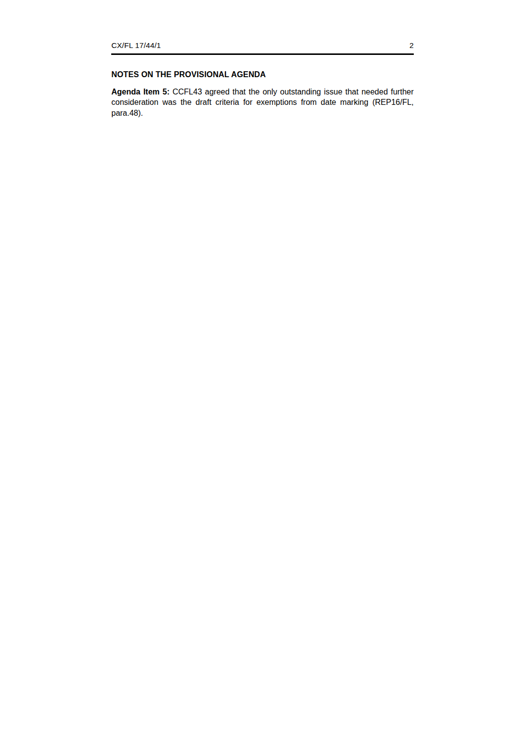CX/FL 17/44/1 2
NOTES ON THE PROVISIONAL AGENDA
Agenda Item 5: CCFL43 agreed that the only outstanding issue that needed further consideration was the draft criteria for exemptions from date marking (REP16/FL, para.48).